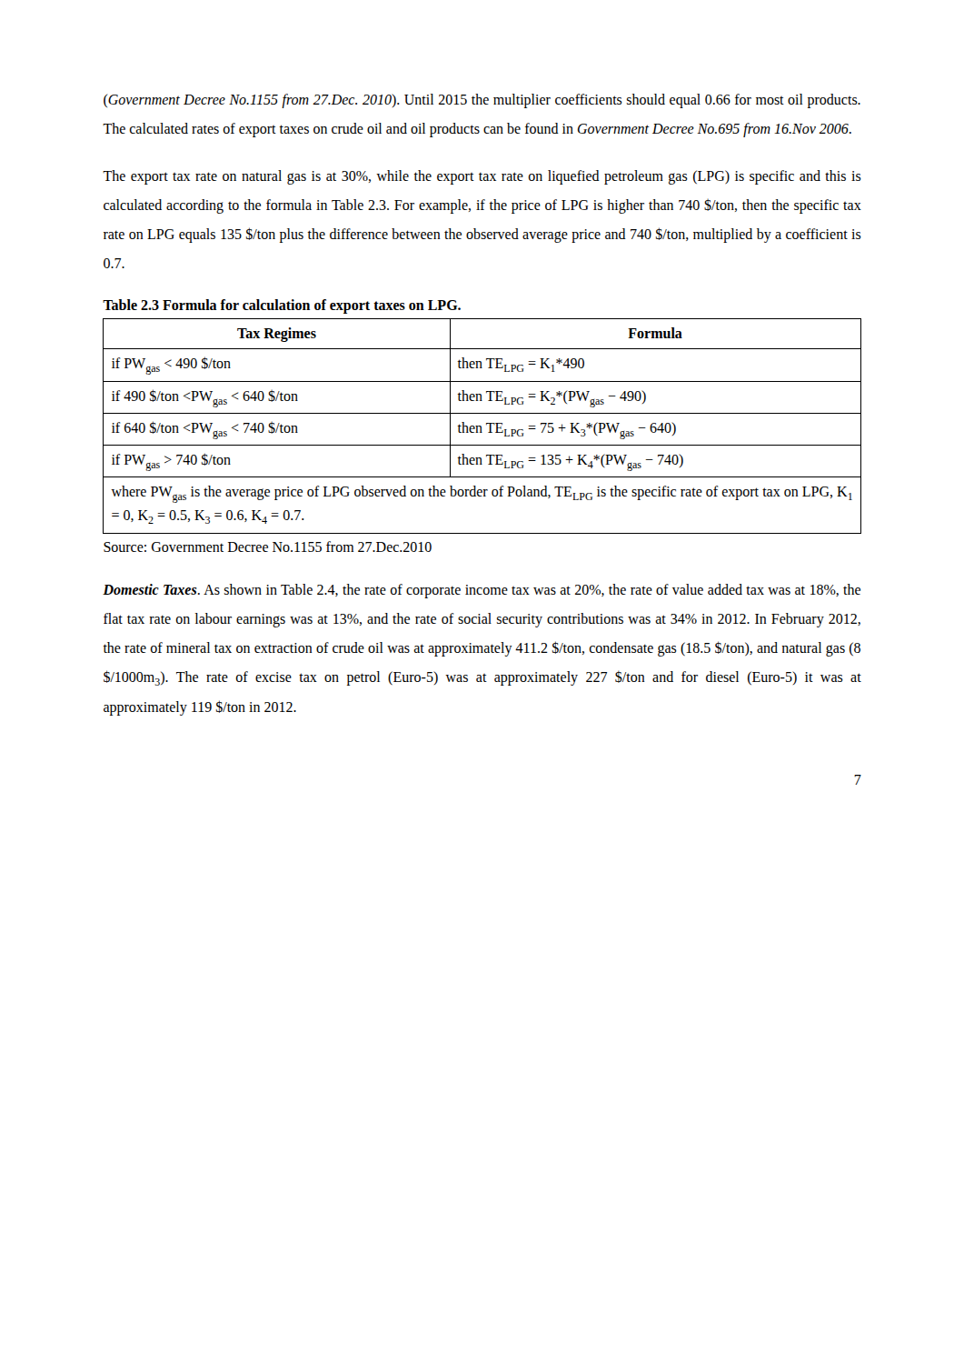(Government Decree No.1155 from 27.Dec. 2010). Until 2015 the multiplier coefficients should equal 0.66 for most oil products. The calculated rates of export taxes on crude oil and oil products can be found in Government Decree No.695 from 16.Nov 2006.
The export tax rate on natural gas is at 30%, while the export tax rate on liquefied petroleum gas (LPG) is specific and this is calculated according to the formula in Table 2.3. For example, if the price of LPG is higher than 740 $/ton, then the specific tax rate on LPG equals 135 $/ton plus the difference between the observed average price and 740 $/ton, multiplied by a coefficient is 0.7.
Table 2.3 Formula for calculation of export taxes on LPG.
| Tax Regimes | Formula |
| --- | --- |
| if PW gas < 490 $/ton | then TE LPG = K 1 *490 |
| if 490 $/ton <PW gas < 640 $/ton | then TE LPG = K 2 *(PW gas − 490) |
| if 640 $/ton <PW gas < 740 $/ton | then TE LPG = 75 + K 3 *(PW gas − 640) |
| if PW gas > 740 $/ton | then TE LPG = 135 + K 4 *(PW gas − 740) |
| where PW gas is the average price of LPG observed on the border of Poland, TE LPG is the specific rate of export tax on LPG, K 1 = 0, K 2 = 0.5, K 3 = 0.6, K 4 = 0.7. |
Source: Government Decree No.1155 from 27.Dec.2010
Domestic Taxes. As shown in Table 2.4, the rate of corporate income tax was at 20%, the rate of value added tax was at 18%, the flat tax rate on labour earnings was at 13%, and the rate of social security contributions was at 34% in 2012. In February 2012, the rate of mineral tax on extraction of crude oil was at approximately 411.2 $/ton, condensate gas (18.5 $/ton), and natural gas (8 $/1000m3). The rate of excise tax on petrol (Euro-5) was at approximately 227 $/ton and for diesel (Euro-5) it was at approximately 119 $/ton in 2012.
7